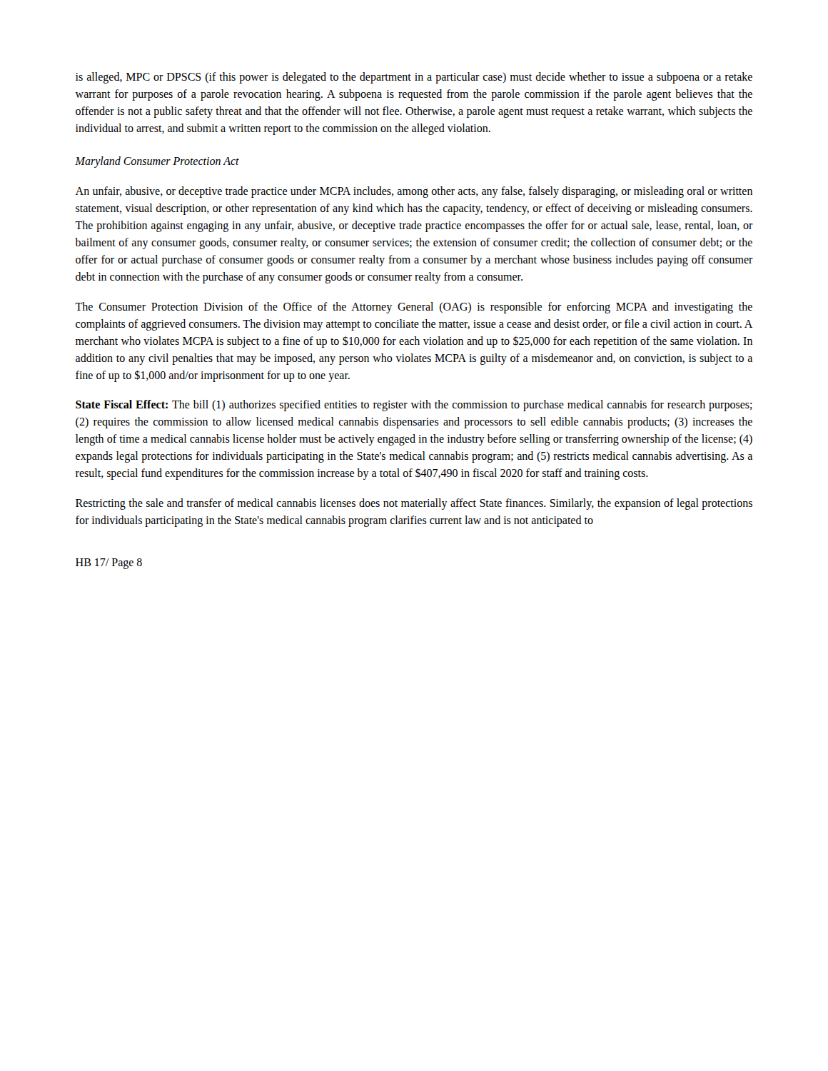is alleged, MPC or DPSCS (if this power is delegated to the department in a particular case) must decide whether to issue a subpoena or a retake warrant for purposes of a parole revocation hearing. A subpoena is requested from the parole commission if the parole agent believes that the offender is not a public safety threat and that the offender will not flee. Otherwise, a parole agent must request a retake warrant, which subjects the individual to arrest, and submit a written report to the commission on the alleged violation.
Maryland Consumer Protection Act
An unfair, abusive, or deceptive trade practice under MCPA includes, among other acts, any false, falsely disparaging, or misleading oral or written statement, visual description, or other representation of any kind which has the capacity, tendency, or effect of deceiving or misleading consumers. The prohibition against engaging in any unfair, abusive, or deceptive trade practice encompasses the offer for or actual sale, lease, rental, loan, or bailment of any consumer goods, consumer realty, or consumer services; the extension of consumer credit; the collection of consumer debt; or the offer for or actual purchase of consumer goods or consumer realty from a consumer by a merchant whose business includes paying off consumer debt in connection with the purchase of any consumer goods or consumer realty from a consumer.
The Consumer Protection Division of the Office of the Attorney General (OAG) is responsible for enforcing MCPA and investigating the complaints of aggrieved consumers. The division may attempt to conciliate the matter, issue a cease and desist order, or file a civil action in court. A merchant who violates MCPA is subject to a fine of up to $10,000 for each violation and up to $25,000 for each repetition of the same violation. In addition to any civil penalties that may be imposed, any person who violates MCPA is guilty of a misdemeanor and, on conviction, is subject to a fine of up to $1,000 and/or imprisonment for up to one year.
State Fiscal Effect: The bill (1) authorizes specified entities to register with the commission to purchase medical cannabis for research purposes; (2) requires the commission to allow licensed medical cannabis dispensaries and processors to sell edible cannabis products; (3) increases the length of time a medical cannabis license holder must be actively engaged in the industry before selling or transferring ownership of the license; (4) expands legal protections for individuals participating in the State's medical cannabis program; and (5) restricts medical cannabis advertising. As a result, special fund expenditures for the commission increase by a total of $407,490 in fiscal 2020 for staff and training costs.
Restricting the sale and transfer of medical cannabis licenses does not materially affect State finances. Similarly, the expansion of legal protections for individuals participating in the State's medical cannabis program clarifies current law and is not anticipated to
HB 17/ Page 8